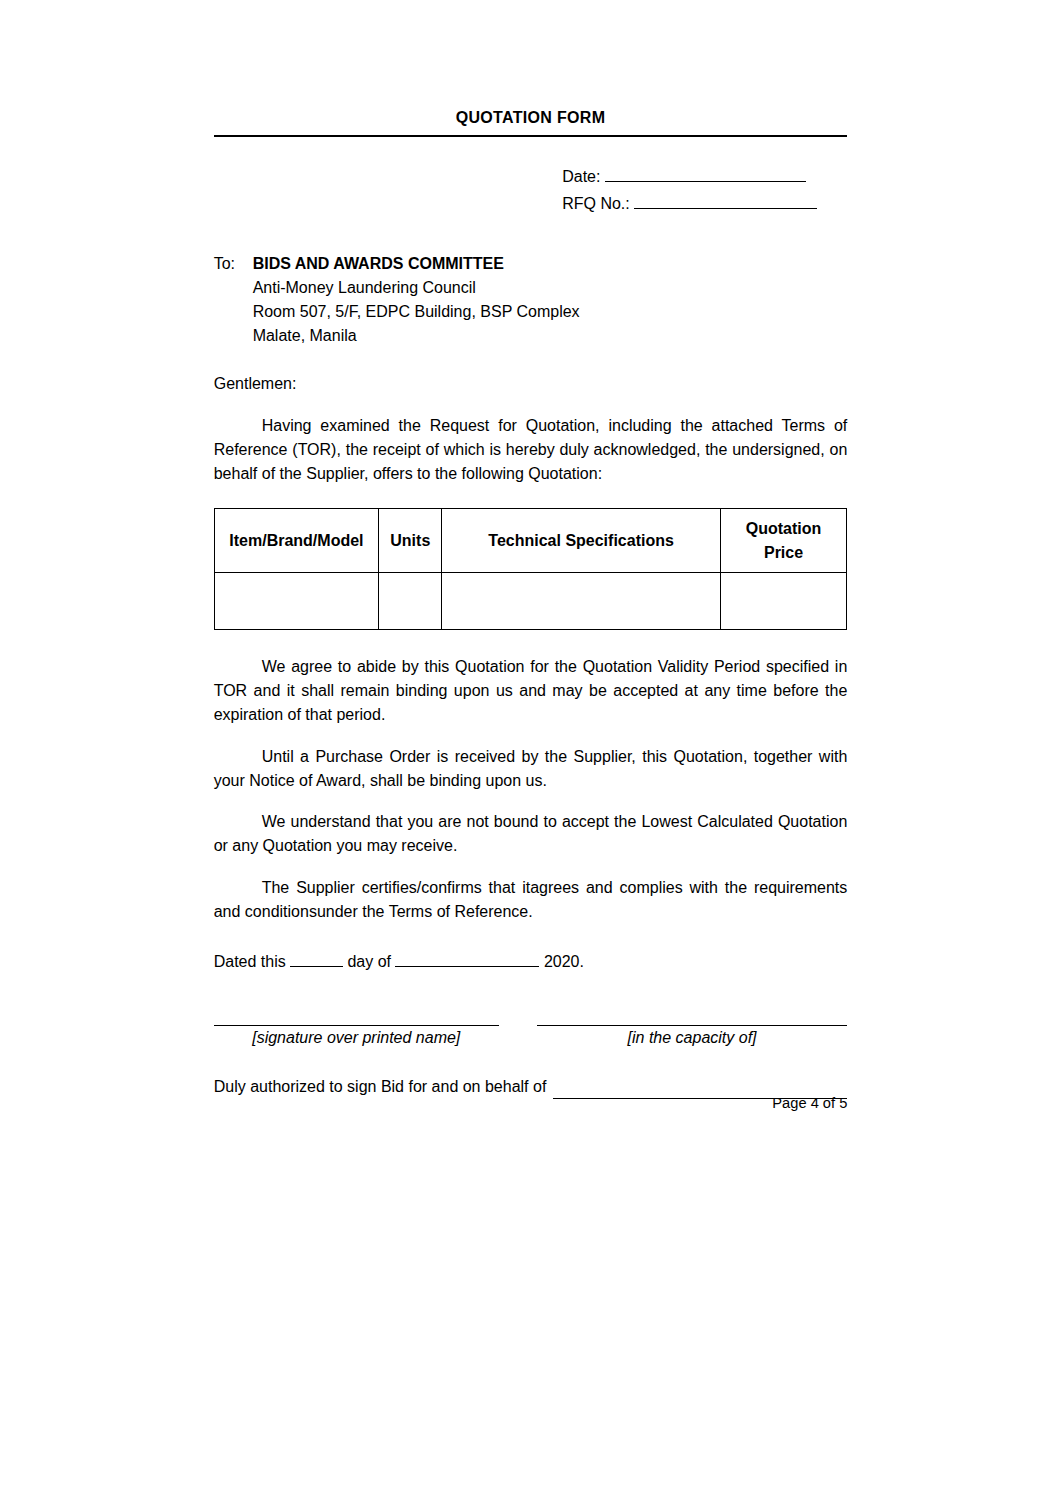QUOTATION FORM
Date:
RFQ No.:
| To: | BIDS AND AWARDS COMMITTEE Anti-Money Laundering Council Room 507, 5/F, EDPC Building, BSP Complex Malate, Manila |
Gentlemen:
Having examined the Request for Quotation, including the attached Terms of Reference (TOR), the receipt of which is hereby duly acknowledged, the undersigned, on behalf of the Supplier, offers to the following Quotation:
| Item/Brand/Model | Units | Technical Specifications | Quotation Price |
| --- | --- | --- | --- |
We agree to abide by this Quotation for the Quotation Validity Period specified in TOR and it shall remain binding upon us and may be accepted at any time before the expiration of that period.
Until a Purchase Order is received by the Supplier, this Quotation, together with your Notice of Award, shall be binding upon us.
We understand that you are not bound to accept the Lowest Calculated Quotation or any Quotation you may receive.
The Supplier certifies/confirms that itagrees and complies with the requirements and conditionsunder the Terms of Reference.
Dated this day of 2020.
| [signature over printed name] | | [in the capacity of] |
Duly authorized to sign Bid for and on behalf of
Page 4 of 5